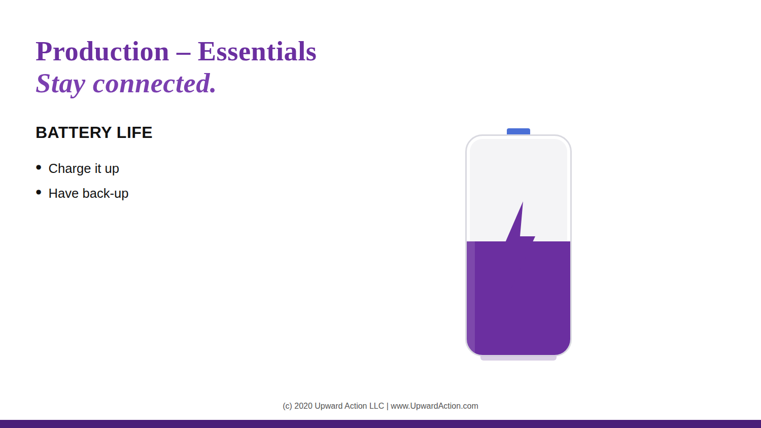Production – Essentials Stay connected.
BATTERY LIFE
Charge it up
Have back-up
(c) 2020 Upward Action LLC | www.UpwardAction.com